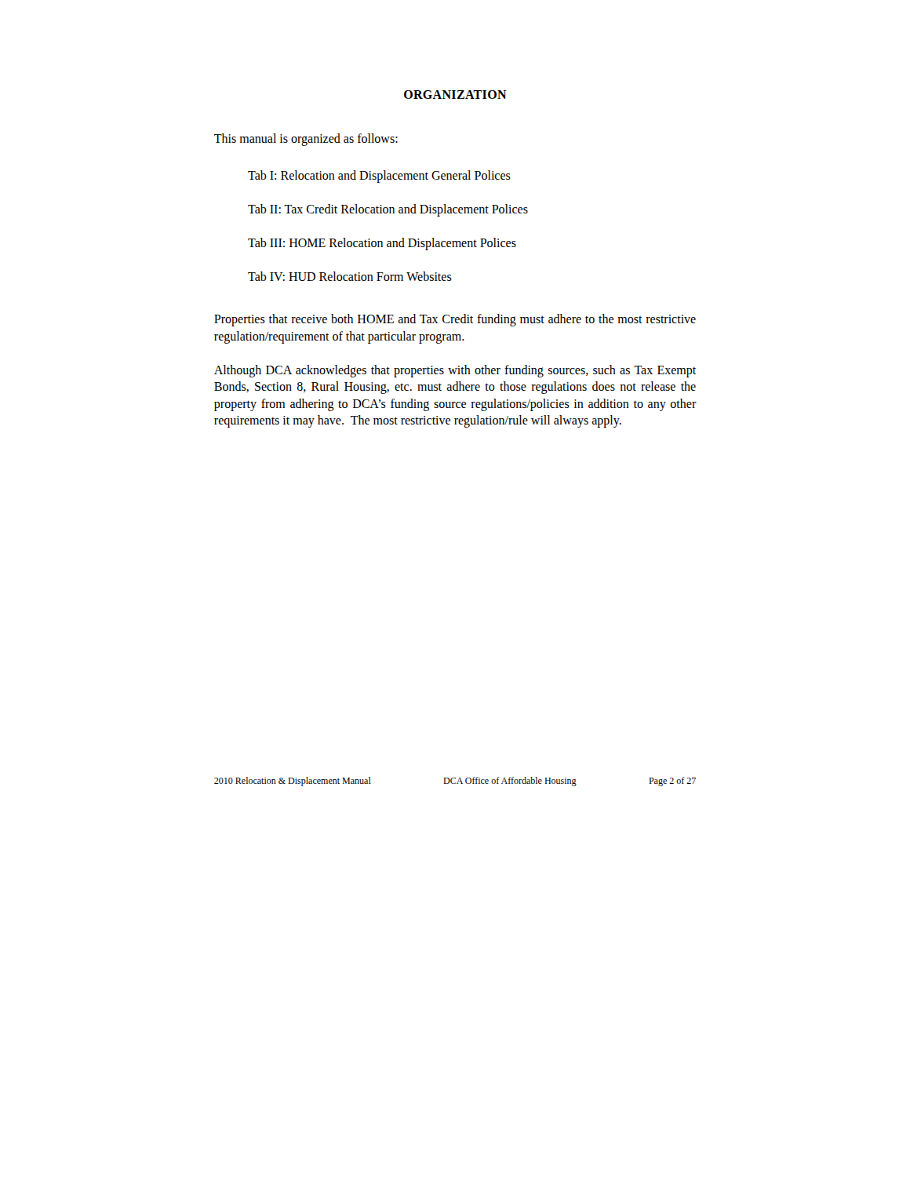ORGANIZATION
This manual is organized as follows:
Tab I: Relocation and Displacement General Polices
Tab II: Tax Credit Relocation and Displacement Polices
Tab III: HOME Relocation and Displacement Polices
Tab IV: HUD Relocation Form Websites
Properties that receive both HOME and Tax Credit funding must adhere to the most restrictive regulation/requirement of that particular program.
Although DCA acknowledges that properties with other funding sources, such as Tax Exempt Bonds, Section 8, Rural Housing, etc. must adhere to those regulations does not release the property from adhering to DCA’s funding source regulations/policies in addition to any other requirements it may have. The most restrictive regulation/rule will always apply.
2010 Relocation & Displacement Manual DCA Office of Affordable Housing Page 2 of 27